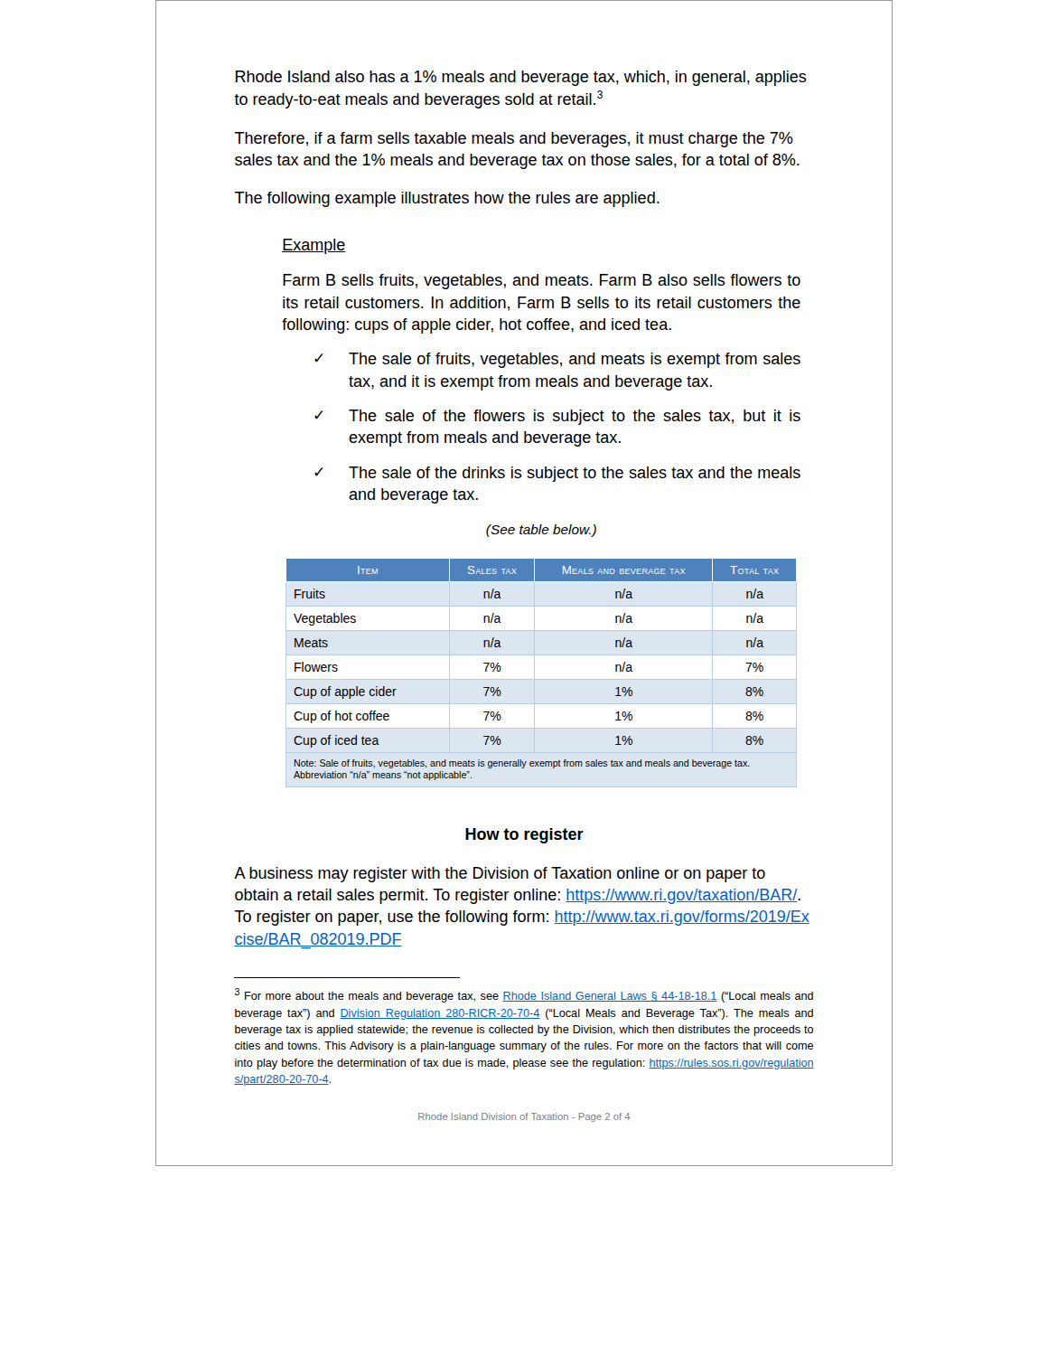Rhode Island also has a 1% meals and beverage tax, which, in general, applies to ready-to-eat meals and beverages sold at retail.3
Therefore, if a farm sells taxable meals and beverages, it must charge the 7% sales tax and the 1% meals and beverage tax on those sales, for a total of 8%.
The following example illustrates how the rules are applied.
Example
Farm B sells fruits, vegetables, and meats. Farm B also sells flowers to its retail customers. In addition, Farm B sells to its retail customers the following: cups of apple cider, hot coffee, and iced tea.
The sale of fruits, vegetables, and meats is exempt from sales tax, and it is exempt from meals and beverage tax.
The sale of the flowers is subject to the sales tax, but it is exempt from meals and beverage tax.
The sale of the drinks is subject to the sales tax and the meals and beverage tax.
(See table below.)
| Item | Sales tax | Meals and beverage tax | Total tax |
| --- | --- | --- | --- |
| Fruits | n/a | n/a | n/a |
| Vegetables | n/a | n/a | n/a |
| Meats | n/a | n/a | n/a |
| Flowers | 7% | n/a | 7% |
| Cup of apple cider | 7% | 1% | 8% |
| Cup of hot coffee | 7% | 1% | 8% |
| Cup of iced tea | 7% | 1% | 8% |
| Note: Sale of fruits, vegetables, and meats is generally exempt from sales tax and meals and beverage tax. Abbreviation “n/a” means “not applicable”. |
How to register
A business may register with the Division of Taxation online or on paper to obtain a retail sales permit. To register online: https://www.ri.gov/taxation/BAR/. To register on paper, use the following form: http://www.tax.ri.gov/forms/2019/Excise/BAR_082019.PDF
3 For more about the meals and beverage tax, see Rhode Island General Laws § 44-18-18.1 (“Local meals and beverage tax”) and Division Regulation 280-RICR-20-70-4 (“Local Meals and Beverage Tax”). The meals and beverage tax is applied statewide; the revenue is collected by the Division, which then distributes the proceeds to cities and towns. This Advisory is a plain-language summary of the rules. For more on the factors that will come into play before the determination of tax due is made, please see the regulation: https://rules.sos.ri.gov/regulations/part/280-20-70-4.
Rhode Island Division of Taxation - Page 2 of 4